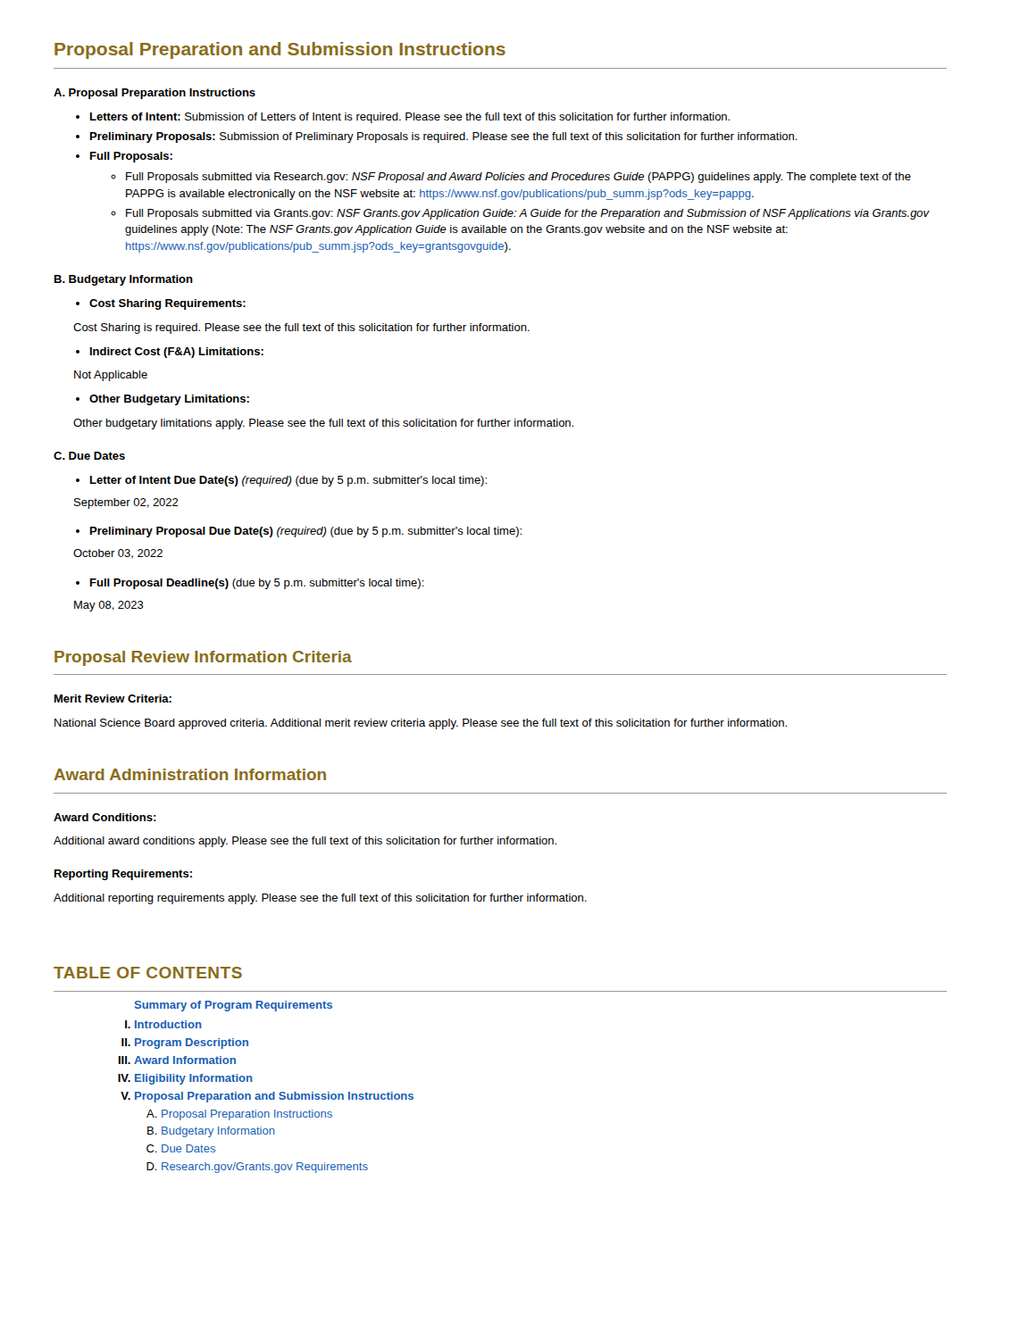Proposal Preparation and Submission Instructions
A. Proposal Preparation Instructions
Letters of Intent: Submission of Letters of Intent is required. Please see the full text of this solicitation for further information.
Preliminary Proposals: Submission of Preliminary Proposals is required. Please see the full text of this solicitation for further information.
Full Proposals:
Full Proposals submitted via Research.gov: NSF Proposal and Award Policies and Procedures Guide (PAPPG) guidelines apply. The complete text of the PAPPG is available electronically on the NSF website at: https://www.nsf.gov/publications/pub_summ.jsp?ods_key=pappg.
Full Proposals submitted via Grants.gov: NSF Grants.gov Application Guide: A Guide for the Preparation and Submission of NSF Applications via Grants.gov guidelines apply (Note: The NSF Grants.gov Application Guide is available on the Grants.gov website and on the NSF website at: https://www.nsf.gov/publications/pub_summ.jsp?ods_key=grantsgovguide).
B. Budgetary Information
Cost Sharing Requirements:
Cost Sharing is required. Please see the full text of this solicitation for further information.
Indirect Cost (F&A) Limitations:
Not Applicable
Other Budgetary Limitations:
Other budgetary limitations apply. Please see the full text of this solicitation for further information.
C. Due Dates
Letter of Intent Due Date(s) (required) (due by 5 p.m. submitter's local time):
September 02, 2022
Preliminary Proposal Due Date(s) (required) (due by 5 p.m. submitter's local time):
October 03, 2022
Full Proposal Deadline(s) (due by 5 p.m. submitter's local time):
May 08, 2023
Proposal Review Information Criteria
Merit Review Criteria:
National Science Board approved criteria. Additional merit review criteria apply. Please see the full text of this solicitation for further information.
Award Administration Information
Award Conditions:
Additional award conditions apply. Please see the full text of this solicitation for further information.
Reporting Requirements:
Additional reporting requirements apply. Please see the full text of this solicitation for further information.
TABLE OF CONTENTS
Summary of Program Requirements
Introduction
Program Description
Award Information
Eligibility Information
Proposal Preparation and Submission Instructions
Proposal Preparation Instructions
Budgetary Information
Due Dates
Research.gov/Grants.gov Requirements